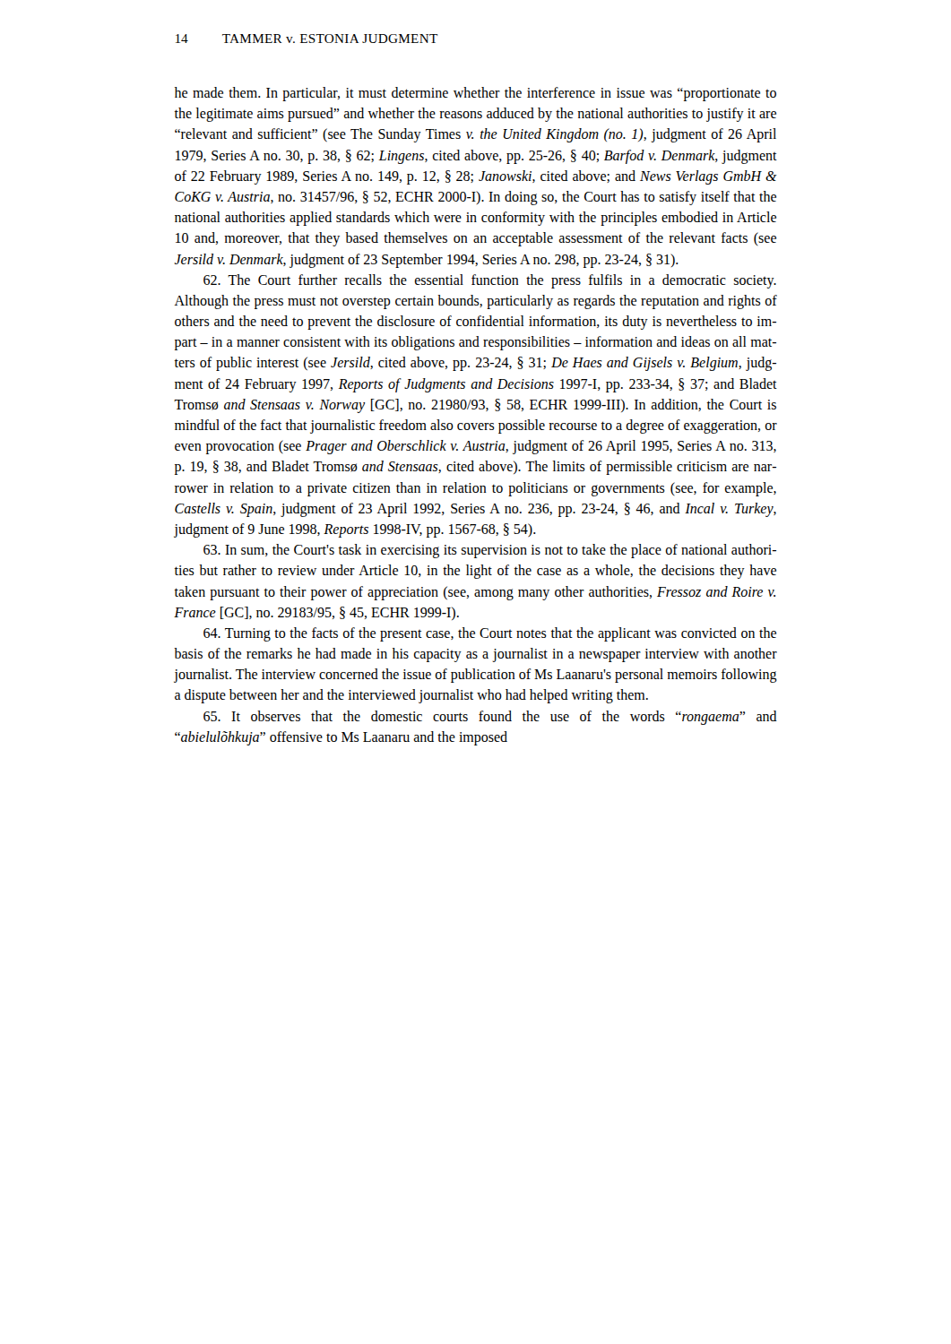14 TAMMER v. ESTONIA JUDGMENT
he made them. In particular, it must determine whether the interference in issue was “proportionate to the legitimate aims pursued” and whether the reasons adduced by the national authorities to justify it are “relevant and sufficient” (see The Sunday Times v. the United Kingdom (no. 1), judgment of 26 April 1979, Series A no. 30, p. 38, § 62; Lingens, cited above, pp. 25-26, § 40; Barfod v. Denmark, judgment of 22 February 1989, Series A no. 149, p. 12, § 28; Janowski, cited above; and News Verlags GmbH & CoKG v. Austria, no. 31457/96, § 52, ECHR 2000-I). In doing so, the Court has to satisfy itself that the national authorities applied standards which were in conformity with the principles embodied in Article 10 and, moreover, that they based themselves on an acceptable assessment of the relevant facts (see Jersild v. Denmark, judgment of 23 September 1994, Series A no. 298, pp. 23-24, § 31).
62. The Court further recalls the essential function the press fulfils in a democratic society. Although the press must not overstep certain bounds, particularly as regards the reputation and rights of others and the need to prevent the disclosure of confidential information, its duty is nevertheless to impart – in a manner consistent with its obligations and responsibilities – information and ideas on all matters of public interest (see Jersild, cited above, pp. 23-24, § 31; De Haes and Gijsels v. Belgium, judgment of 24 February 1997, Reports of Judgments and Decisions 1997-I, pp. 233-34, § 37; and Bladet Tromsø and Stensaas v. Norway [GC], no. 21980/93, § 58, ECHR 1999-III). In addition, the Court is mindful of the fact that journalistic freedom also covers possible recourse to a degree of exaggeration, or even provocation (see Prager and Oberschlick v. Austria, judgment of 26 April 1995, Series A no. 313, p. 19, § 38, and Bladet Tromsø and Stensaas, cited above). The limits of permissible criticism are narrower in relation to a private citizen than in relation to politicians or governments (see, for example, Castells v. Spain, judgment of 23 April 1992, Series A no. 236, pp. 23-24, § 46, and Incal v. Turkey, judgment of 9 June 1998, Reports 1998-IV, pp. 1567-68, § 54).
63. In sum, the Court's task in exercising its supervision is not to take the place of national authorities but rather to review under Article 10, in the light of the case as a whole, the decisions they have taken pursuant to their power of appreciation (see, among many other authorities, Fressoz and Roire v. France [GC], no. 29183/95, § 45, ECHR 1999-I).
64. Turning to the facts of the present case, the Court notes that the applicant was convicted on the basis of the remarks he had made in his capacity as a journalist in a newspaper interview with another journalist. The interview concerned the issue of publication of Ms Laanaru's personal memoirs following a dispute between her and the interviewed journalist who had helped writing them.
65. It observes that the domestic courts found the use of the words “rongaema” and “abielulõhkuja” offensive to Ms Laanaru and the imposed